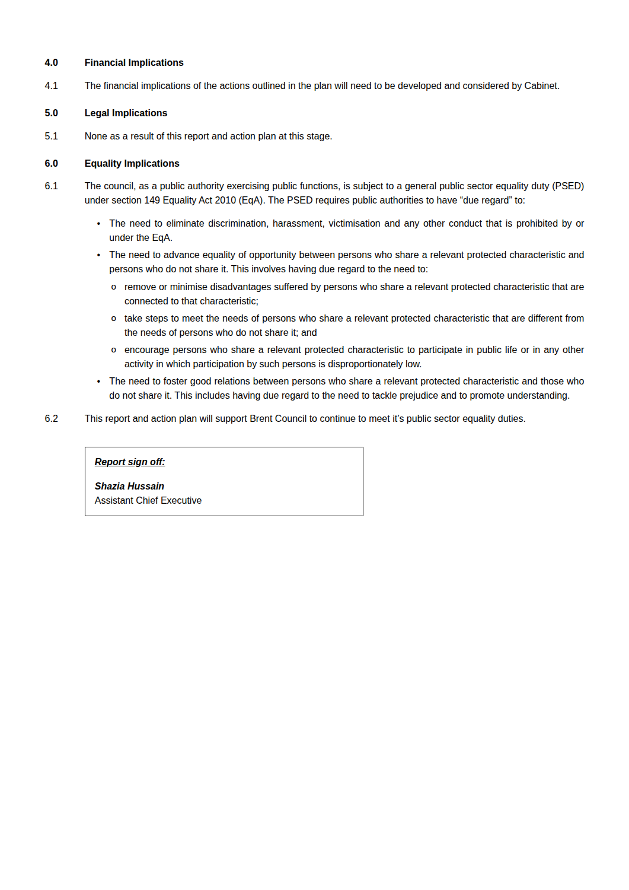4.0 Financial Implications
4.1 The financial implications of the actions outlined in the plan will need to be developed and considered by Cabinet.
5.0 Legal Implications
5.1 None as a result of this report and action plan at this stage.
6.0 Equality Implications
6.1 The council, as a public authority exercising public functions, is subject to a general public sector equality duty (PSED) under section 149 Equality Act 2010 (EqA). The PSED requires public authorities to have “due regard” to:
The need to eliminate discrimination, harassment, victimisation and any other conduct that is prohibited by or under the EqA.
The need to advance equality of opportunity between persons who share a relevant protected characteristic and persons who do not share it. This involves having due regard to the need to:
remove or minimise disadvantages suffered by persons who share a relevant protected characteristic that are connected to that characteristic;
take steps to meet the needs of persons who share a relevant protected characteristic that are different from the needs of persons who do not share it; and
encourage persons who share a relevant protected characteristic to participate in public life or in any other activity in which participation by such persons is disproportionately low.
The need to foster good relations between persons who share a relevant protected characteristic and those who do not share it. This includes having due regard to the need to tackle prejudice and to promote understanding.
6.2 This report and action plan will support Brent Council to continue to meet it’s public sector equality duties.
Report sign off:
Shazia Hussain
Assistant Chief Executive